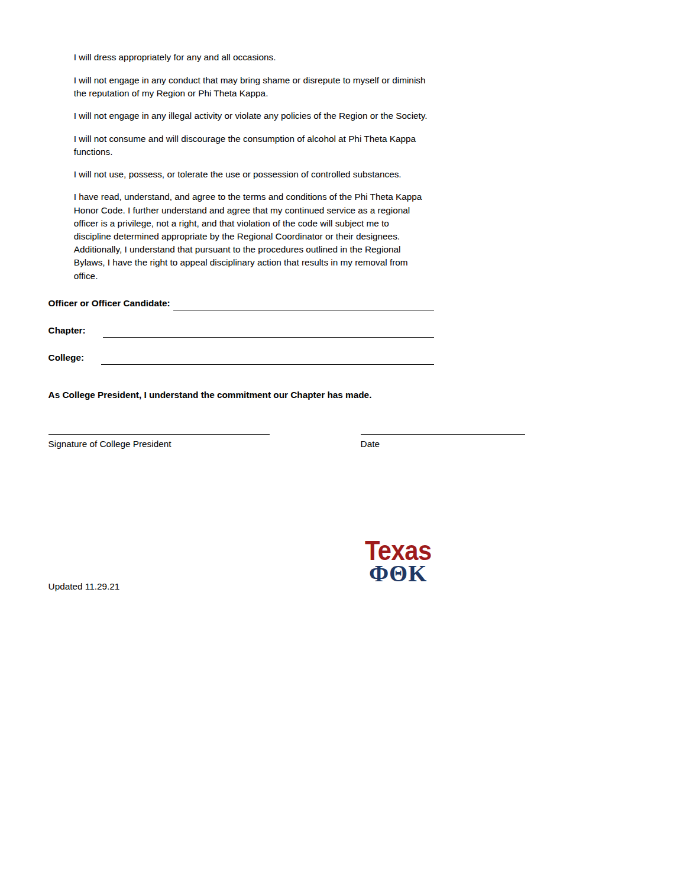I will dress appropriately for any and all occasions.
I will not engage in any conduct that may bring shame or disrepute to myself or diminish the reputation of my Region or Phi Theta Kappa.
I will not engage in any illegal activity or violate any policies of the Region or the Society.
I will not consume and will discourage the consumption of alcohol at Phi Theta Kappa functions.
I will not use, possess, or tolerate the use or possession of controlled substances.
I have read, understand, and agree to the terms and conditions of the Phi Theta Kappa Honor Code. I further understand and agree that my continued service as a regional officer is a privilege, not a right, and that violation of the code will subject me to discipline determined appropriate by the Regional Coordinator or their designees. Additionally, I understand that pursuant to the procedures outlined in the Regional Bylaws, I have the right to appeal disciplinary action that results in my removal from office.
Officer or Officer Candidate:
Chapter:
College:
As College President, I understand the commitment our Chapter has made.
Signature of College President
Date
Updated 11.29.21
Texas ΦΘΚ